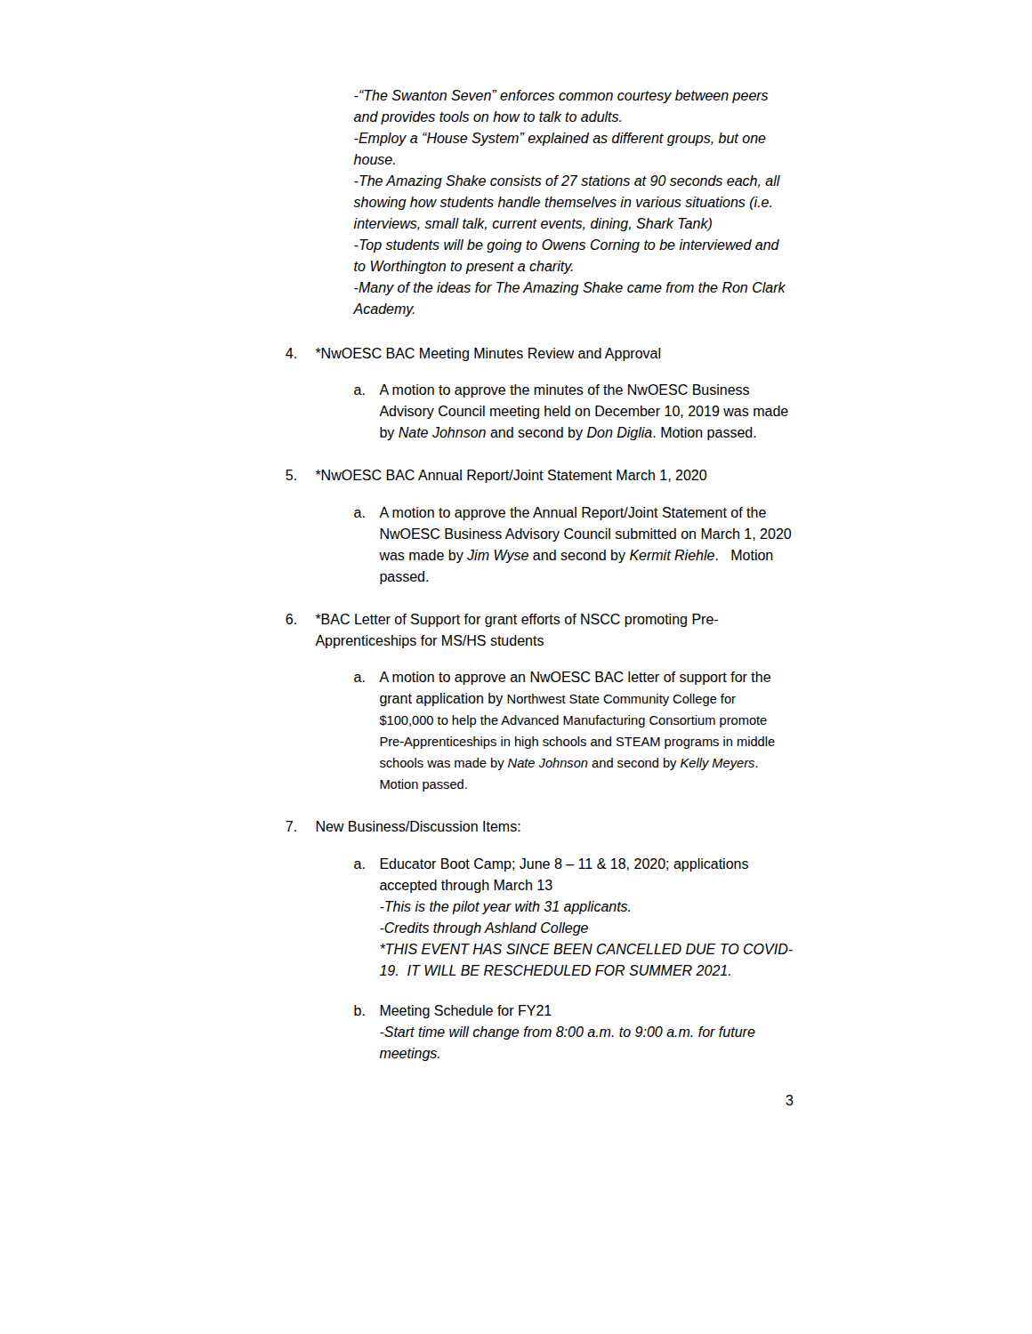-“The Swanton Seven” enforces common courtesy between peers and provides tools on how to talk to adults.
-Employ a “House System” explained as different groups, but one house.
-The Amazing Shake consists of 27 stations at 90 seconds each, all showing how students handle themselves in various situations (i.e. interviews, small talk, current events, dining, Shark Tank)
-Top students will be going to Owens Corning to be interviewed and to Worthington to present a charity.
-Many of the ideas for The Amazing Shake came from the Ron Clark Academy.
*NwOESC BAC Meeting Minutes Review and Approval
A motion to approve the minutes of the NwOESC Business Advisory Council meeting held on December 10, 2019 was made by Nate Johnson and second by Don Diglia. Motion passed.
*NwOESC BAC Annual Report/Joint Statement March 1, 2020
A motion to approve the Annual Report/Joint Statement of the NwOESC Business Advisory Council submitted on March 1, 2020 was made by Jim Wyse and second by Kermit Riehle. Motion passed.
*BAC Letter of Support for grant efforts of NSCC promoting Pre-Apprenticeships for MS/HS students
A motion to approve an NwOESC BAC letter of support for the grant application by Northwest State Community College for $100,000 to help the Advanced Manufacturing Consortium promote Pre-Apprenticeships in high schools and STEAM programs in middle schools was made by Nate Johnson and second by Kelly Meyers. Motion passed.
New Business/Discussion Items:
Educator Boot Camp; June 8 – 11 & 18, 2020; applications accepted through March 13
-This is the pilot year with 31 applicants.
-Credits through Ashland College
*THIS EVENT HAS SINCE BEEN CANCELLED DUE TO COVID-19. IT WILL BE RESCHEDULED FOR SUMMER 2021.
Meeting Schedule for FY21
-Start time will change from 8:00 a.m. to 9:00 a.m. for future meetings.
3